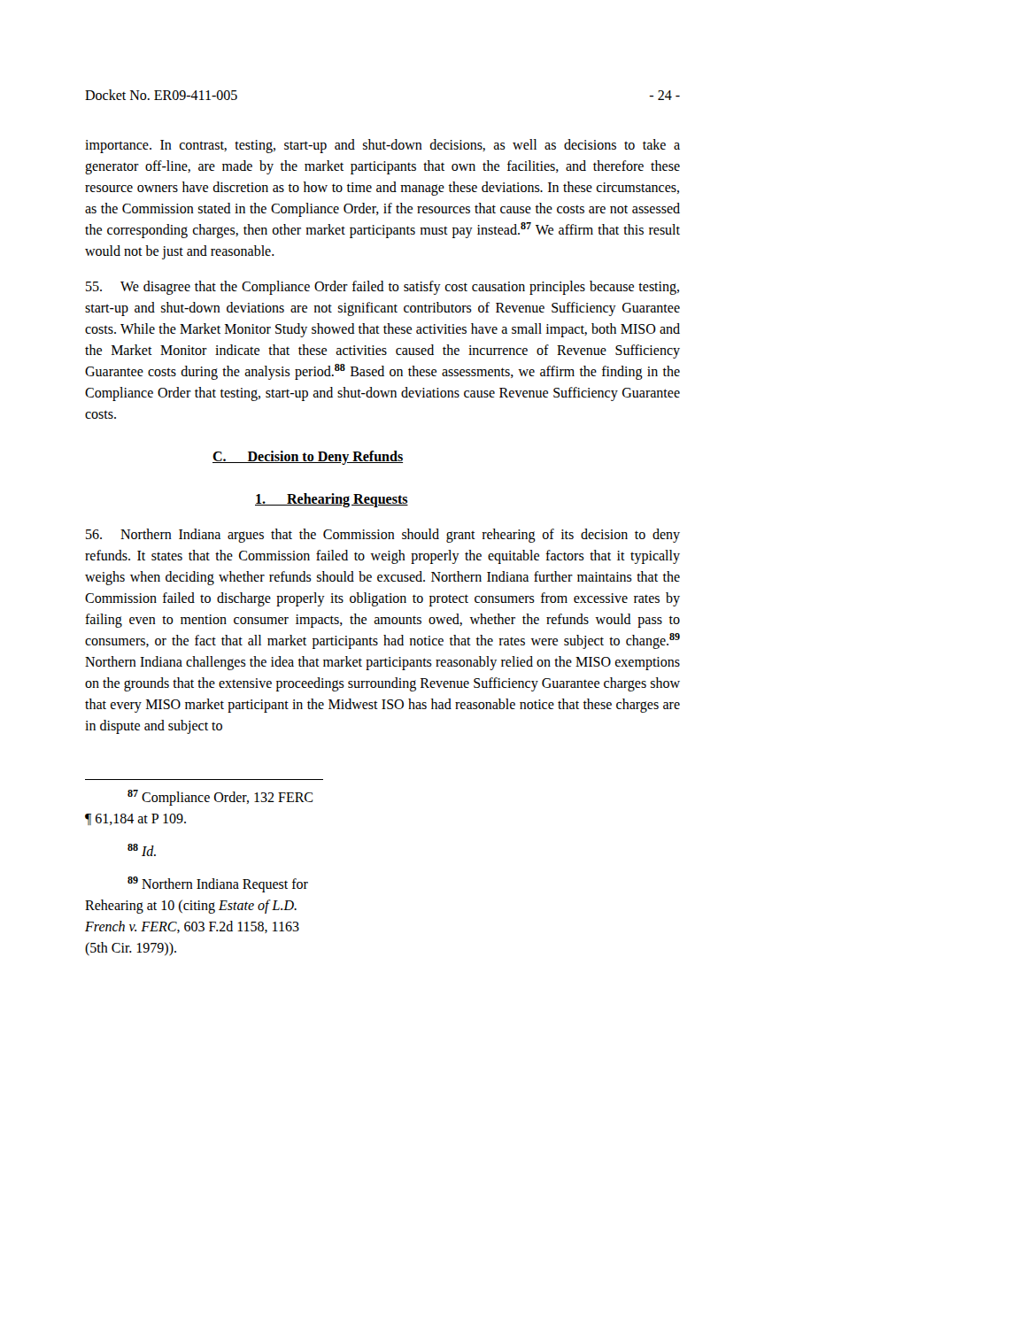Docket No. ER09-411-005
- 24 -
importance. In contrast, testing, start-up and shut-down decisions, as well as decisions to take a generator off-line, are made by the market participants that own the facilities, and therefore these resource owners have discretion as to how to time and manage these deviations. In these circumstances, as the Commission stated in the Compliance Order, if the resources that cause the costs are not assessed the corresponding charges, then other market participants must pay instead.87 We affirm that this result would not be just and reasonable.
55. We disagree that the Compliance Order failed to satisfy cost causation principles because testing, start-up and shut-down deviations are not significant contributors of Revenue Sufficiency Guarantee costs. While the Market Monitor Study showed that these activities have a small impact, both MISO and the Market Monitor indicate that these activities caused the incurrence of Revenue Sufficiency Guarantee costs during the analysis period.88 Based on these assessments, we affirm the finding in the Compliance Order that testing, start-up and shut-down deviations cause Revenue Sufficiency Guarantee costs.
C. Decision to Deny Refunds
1. Rehearing Requests
56. Northern Indiana argues that the Commission should grant rehearing of its decision to deny refunds. It states that the Commission failed to weigh properly the equitable factors that it typically weighs when deciding whether refunds should be excused. Northern Indiana further maintains that the Commission failed to discharge properly its obligation to protect consumers from excessive rates by failing even to mention consumer impacts, the amounts owed, whether the refunds would pass to consumers, or the fact that all market participants had notice that the rates were subject to change.89 Northern Indiana challenges the idea that market participants reasonably relied on the MISO exemptions on the grounds that the extensive proceedings surrounding Revenue Sufficiency Guarantee charges show that every MISO market participant in the Midwest ISO has had reasonable notice that these charges are in dispute and subject to
87 Compliance Order, 132 FERC ¶ 61,184 at P 109.
88 Id.
89 Northern Indiana Request for Rehearing at 10 (citing Estate of L.D. French v. FERC, 603 F.2d 1158, 1163 (5th Cir. 1979)).